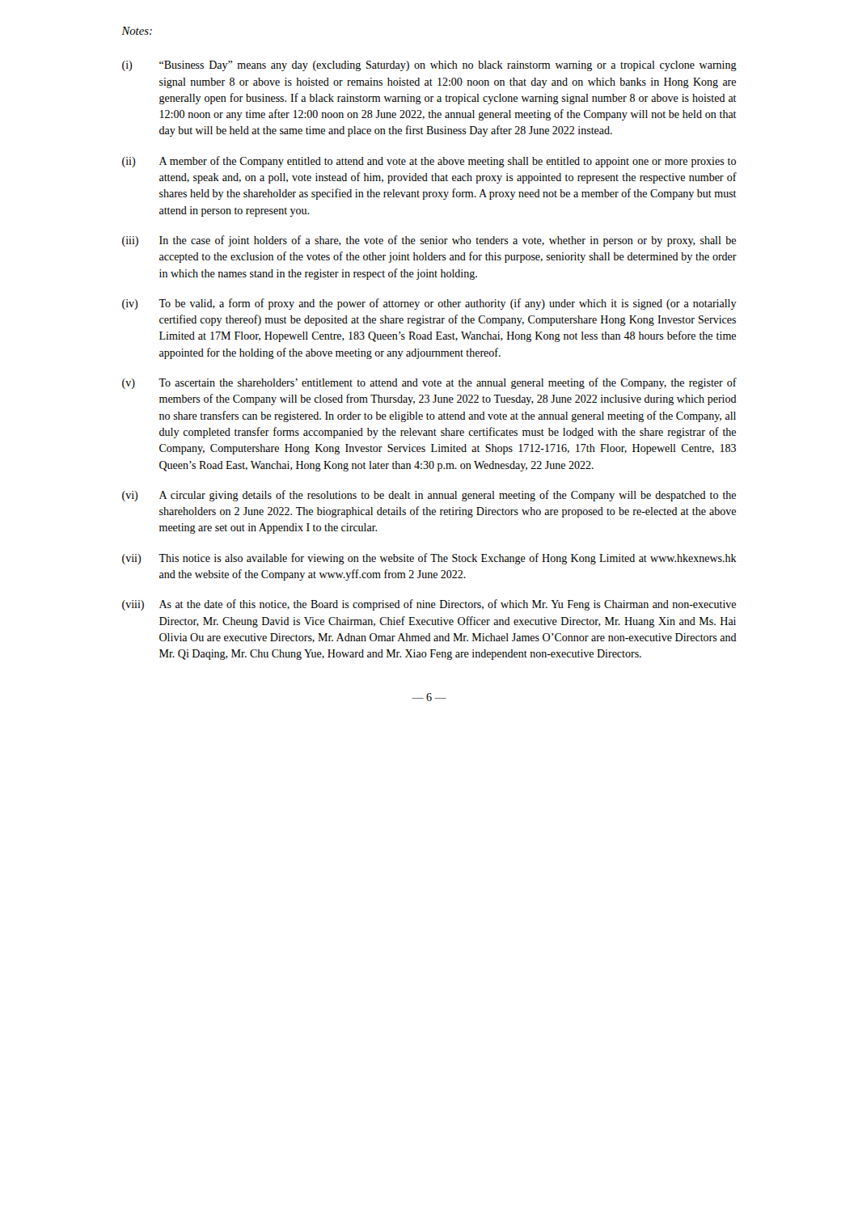Notes:
(i) “Business Day” means any day (excluding Saturday) on which no black rainstorm warning or a tropical cyclone warning signal number 8 or above is hoisted or remains hoisted at 12:00 noon on that day and on which banks in Hong Kong are generally open for business. If a black rainstorm warning or a tropical cyclone warning signal number 8 or above is hoisted at 12:00 noon or any time after 12:00 noon on 28 June 2022, the annual general meeting of the Company will not be held on that day but will be held at the same time and place on the first Business Day after 28 June 2022 instead.
(ii) A member of the Company entitled to attend and vote at the above meeting shall be entitled to appoint one or more proxies to attend, speak and, on a poll, vote instead of him, provided that each proxy is appointed to represent the respective number of shares held by the shareholder as specified in the relevant proxy form. A proxy need not be a member of the Company but must attend in person to represent you.
(iii) In the case of joint holders of a share, the vote of the senior who tenders a vote, whether in person or by proxy, shall be accepted to the exclusion of the votes of the other joint holders and for this purpose, seniority shall be determined by the order in which the names stand in the register in respect of the joint holding.
(iv) To be valid, a form of proxy and the power of attorney or other authority (if any) under which it is signed (or a notarially certified copy thereof) must be deposited at the share registrar of the Company, Computershare Hong Kong Investor Services Limited at 17M Floor, Hopewell Centre, 183 Queen’s Road East, Wanchai, Hong Kong not less than 48 hours before the time appointed for the holding of the above meeting or any adjournment thereof.
(v) To ascertain the shareholders’ entitlement to attend and vote at the annual general meeting of the Company, the register of members of the Company will be closed from Thursday, 23 June 2022 to Tuesday, 28 June 2022 inclusive during which period no share transfers can be registered. In order to be eligible to attend and vote at the annual general meeting of the Company, all duly completed transfer forms accompanied by the relevant share certificates must be lodged with the share registrar of the Company, Computershare Hong Kong Investor Services Limited at Shops 1712-1716, 17th Floor, Hopewell Centre, 183 Queen’s Road East, Wanchai, Hong Kong not later than 4:30 p.m. on Wednesday, 22 June 2022.
(vi) A circular giving details of the resolutions to be dealt in annual general meeting of the Company will be despatched to the shareholders on 2 June 2022. The biographical details of the retiring Directors who are proposed to be re-elected at the above meeting are set out in Appendix I to the circular.
(vii) This notice is also available for viewing on the website of The Stock Exchange of Hong Kong Limited at www.hkexnews.hk and the website of the Company at www.yff.com from 2 June 2022.
(viii) As at the date of this notice, the Board is comprised of nine Directors, of which Mr. Yu Feng is Chairman and non-executive Director, Mr. Cheung David is Vice Chairman, Chief Executive Officer and executive Director, Mr. Huang Xin and Ms. Hai Olivia Ou are executive Directors, Mr. Adnan Omar Ahmed and Mr. Michael James O’Connor are non-executive Directors and Mr. Qi Daqing, Mr. Chu Chung Yue, Howard and Mr. Xiao Feng are independent non-executive Directors.
— 6 —